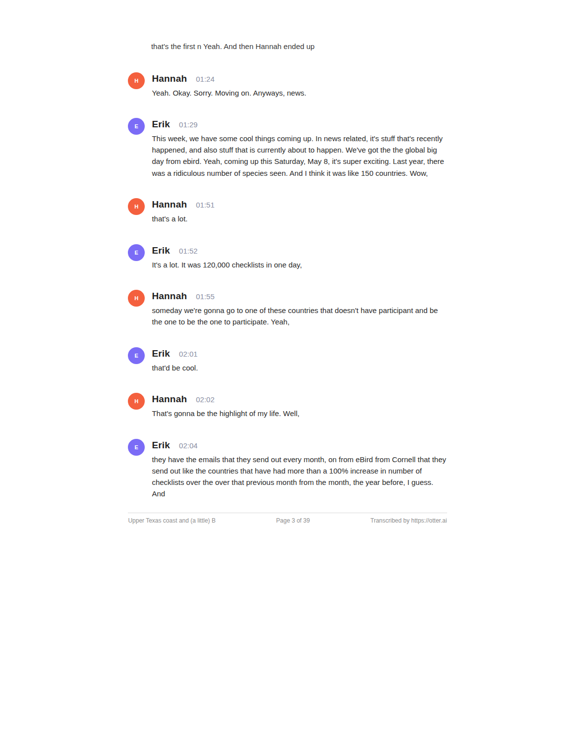that's the first n Yeah. And then Hannah ended up
H
Hannah 01:24
Yeah. Okay. Sorry. Moving on. Anyways, news.
E
Erik 01:29
This week, we have some cool things coming up. In news related, it's stuff that's recently happened, and also stuff that is currently about to happen. We've got the the global big day from ebird. Yeah, coming up this Saturday, May 8, it's super exciting. Last year, there was a ridiculous number of species seen. And I think it was like 150 countries. Wow,
H
Hannah 01:51
that's a lot.
E
Erik 01:52
It's a lot. It was 120,000 checklists in one day,
H
Hannah 01:55
someday we're gonna go to one of these countries that doesn't have participant and be the one to be the one to participate. Yeah,
E
Erik 02:01
that'd be cool.
H
Hannah 02:02
That's gonna be the highlight of my life. Well,
E
Erik 02:04
they have the emails that they send out every month, on from eBird from Cornell that they send out like the countries that have had more than a 100% increase in number of checklists over the over that previous month from the month, the year before, I guess. And
Upper Texas coast and (a little) B
Page 3 of 39
Transcribed by https://otter.ai